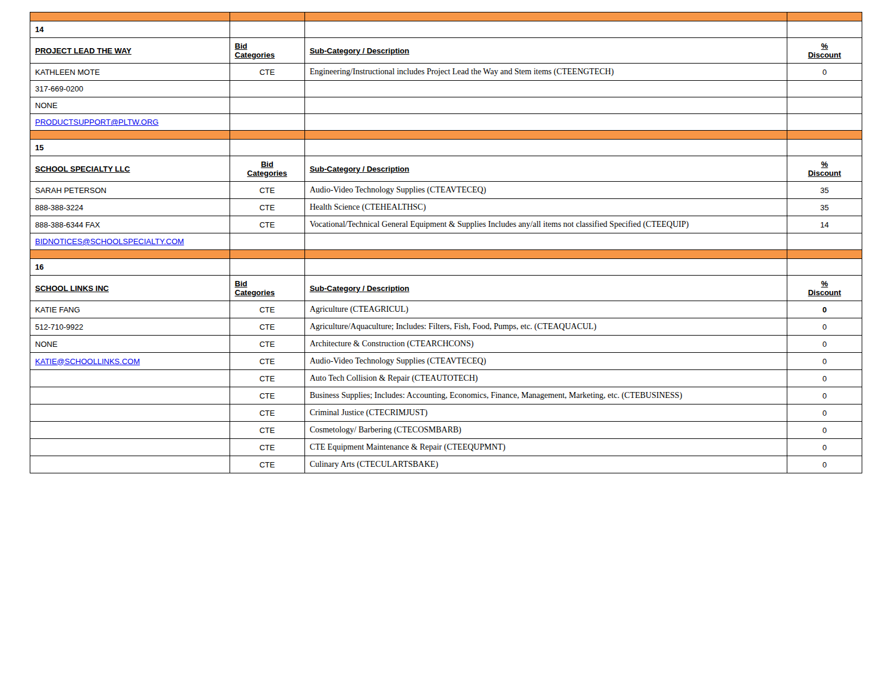| 14 | | | |
| PROJECT LEAD THE WAY | Bid Categories | Sub-Category / Description | % Discount |
| KATHLEEN MOTE | CTE | Engineering/Instructional includes Project Lead the Way and Stem items (CTEENGTECH) | 0 |
| 317-669-0200 | | | |
| NONE | | | |
| PRODUCTSUPPORT@PLTW.ORG | | | |
| 15 | | | |
| SCHOOL SPECIALTY LLC | Bid Categories | Sub-Category / Description | % Discount |
| SARAH PETERSON | CTE | Audio-Video Technology Supplies (CTEAVTECEQ) | 35 |
| 888-388-3224 | CTE | Health Science (CTEHEALTHSC) | 35 |
| 888-388-6344 FAX | CTE | Vocational/Technical General Equipment & Supplies Includes any/all items not classified Specified (CTEEQUIP) | 14 |
| BIDNOTICES@SCHOOLSPECIALTY.COM | | | |
| 16 | | | |
| SCHOOL LINKS INC | Bid Categories | Sub-Category / Description | % Discount |
| KATIE FANG | CTE | Agriculture (CTEAGRICUL) | 0 |
| 512-710-9922 | CTE | Agriculture/Aquaculture; Includes: Filters, Fish, Food, Pumps, etc. (CTEAQUACUL) | 0 |
| NONE | CTE | Architecture & Construction (CTEARCHCONS) | 0 |
| KATIE@SCHOOLLINKS.COM | CTE | Audio-Video Technology Supplies (CTEAVTECEQ) | 0 |
| | CTE | Auto Tech Collision & Repair (CTEAUTOTECH) | 0 |
| | CTE | Business Supplies; Includes: Accounting, Economics, Finance, Management, Marketing, etc. (CTEBUSINESS) | 0 |
| | CTE | Criminal Justice (CTECRIMJUST) | 0 |
| | CTE | Cosmetology/ Barbering (CTECOSMBARB) | 0 |
| | CTE | CTE Equipment Maintenance & Repair (CTEEQUPMNT) | 0 |
| | CTE | Culinary Arts (CTECULARTSBAKE) | 0 |